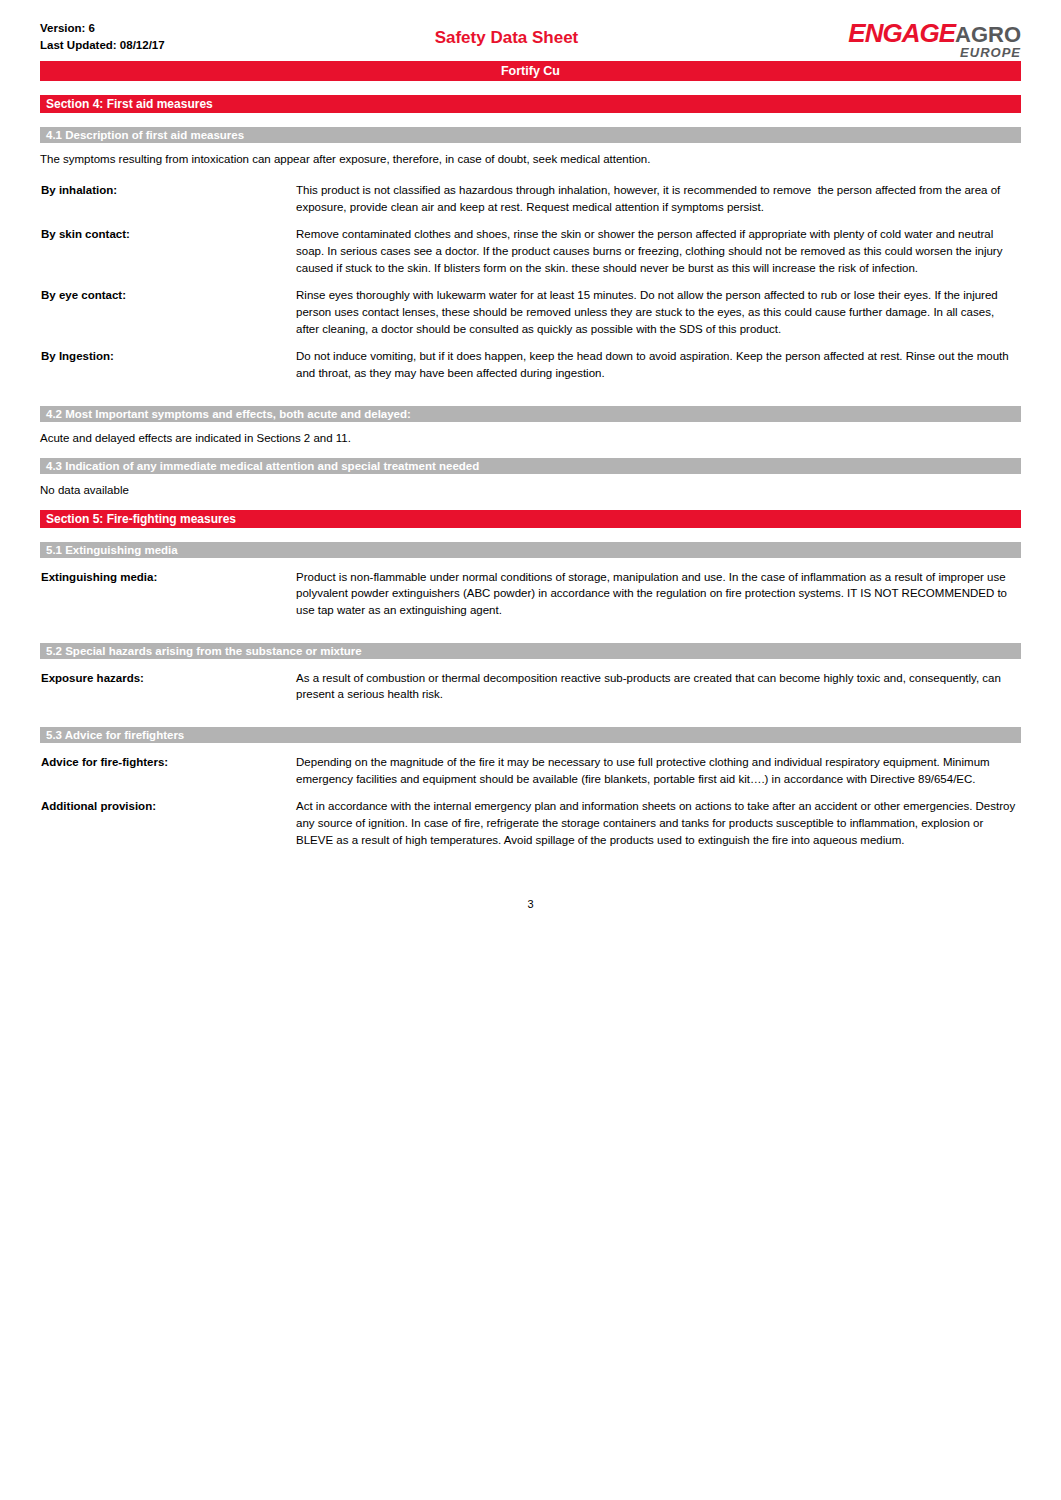Version: 6
Last Updated: 08/12/17
Safety Data Sheet
ENGAGE AGRO
EUROPE
Fortify Cu
Section 4: First aid measures
4.1 Description of first aid measures
The symptoms resulting from intoxication can appear after exposure, therefore, in case of doubt, seek medical attention.
| By inhalation: | This product is not classified as hazardous through inhalation, however, it is recommended to remove the person affected from the area of exposure, provide clean air and keep at rest. Request medical attention if symptoms persist. |
| By skin contact: | Remove contaminated clothes and shoes, rinse the skin or shower the person affected if appropriate with plenty of cold water and neutral soap. In serious cases see a doctor. If the product causes burns or freezing, clothing should not be removed as this could worsen the injury caused if stuck to the skin. If blisters form on the skin. these should never be burst as this will increase the risk of infection. |
| By eye contact: | Rinse eyes thoroughly with lukewarm water for at least 15 minutes. Do not allow the person affected to rub or lose their eyes. If the injured person uses contact lenses, these should be removed unless they are stuck to the eyes, as this could cause further damage. In all cases, after cleaning, a doctor should be consulted as quickly as possible with the SDS of this product. |
| By Ingestion: | Do not induce vomiting, but if it does happen, keep the head down to avoid aspiration. Keep the person affected at rest. Rinse out the mouth and throat, as they may have been affected during ingestion. |
4.2 Most Important symptoms and effects, both acute and delayed:
Acute and delayed effects are indicated in Sections 2 and 11.
4.3 Indication of any immediate medical attention and special treatment needed
No data available
Section 5: Fire-fighting measures
5.1 Extinguishing media
| Extinguishing media: | Product is non-flammable under normal conditions of storage, manipulation and use. In the case of inflammation as a result of improper use polyvalent powder extinguishers (ABC powder) in accordance with the regulation on fire protection systems. IT IS NOT RECOMMENDED to use tap water as an extinguishing agent. |
5.2 Special hazards arising from the substance or mixture
| Exposure hazards: | As a result of combustion or thermal decomposition reactive sub-products are created that can become highly toxic and, consequently, can present a serious health risk. |
5.3 Advice for firefighters
| Advice for fire-fighters: | Depending on the magnitude of the fire it may be necessary to use full protective clothing and individual respiratory equipment. Minimum emergency facilities and equipment should be available (fire blankets, portable first aid kit….) in accordance with Directive 89/654/EC. |
| Additional provision: | Act in accordance with the internal emergency plan and information sheets on actions to take after an accident or other emergencies. Destroy any source of ignition. In case of fire, refrigerate the storage containers and tanks for products susceptible to inflammation, explosion or BLEVE as a result of high temperatures. Avoid spillage of the products used to extinguish the fire into aqueous medium. |
3